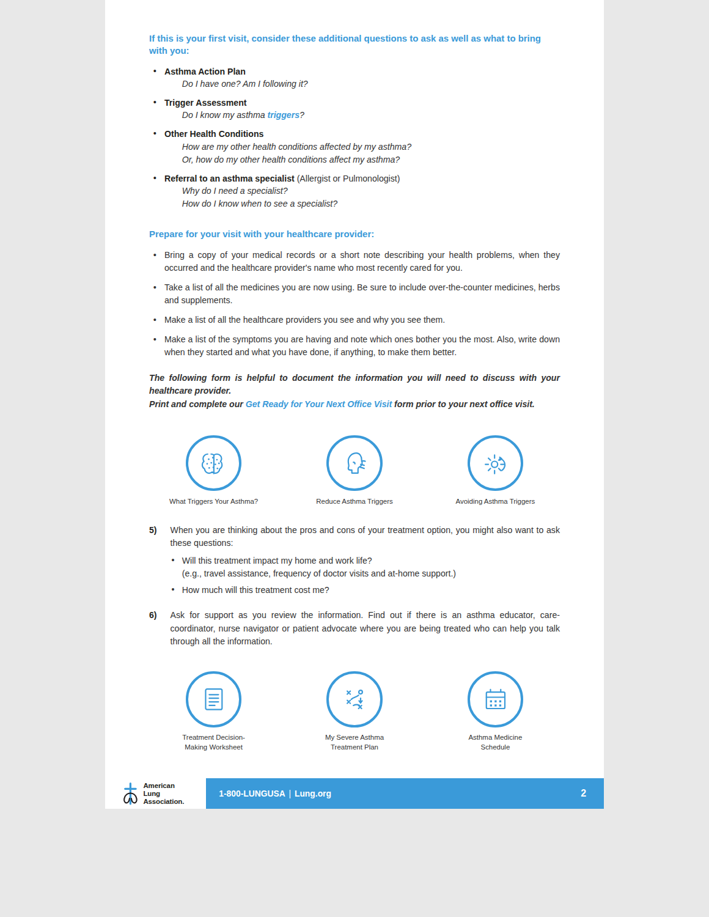If this is your first visit, consider these additional questions to ask as well as what to bring with you:
Asthma Action Plan Do I have one? Am I following it?
Trigger Assessment Do I know my asthma triggers?
Other Health Conditions How are my other health conditions affected by my asthma? Or, how do my other health conditions affect my asthma?
Referral to an asthma specialist (Allergist or Pulmonologist) Why do I need a specialist? How do I know when to see a specialist?
Prepare for your visit with your healthcare provider:
Bring a copy of your medical records or a short note describing your health problems, when they occurred and the healthcare provider's name who most recently cared for you.
Take a list of all the medicines you are now using. Be sure to include over-the-counter medicines, herbs and supplements.
Make a list of all the healthcare providers you see and why you see them.
Make a list of the symptoms you are having and note which ones bother you the most. Also, write down when they started and what you have done, if anything, to make them better.
The following form is helpful to document the information you will need to discuss with your healthcare provider.
Print and complete our Get Ready for Your Next Office Visit form prior to your next office visit.
What Triggers Your Asthma?
Reduce Asthma Triggers
Avoiding Asthma Triggers
When you are thinking about the pros and cons of your treatment option, you might also want to ask these questions:
Will this treatment impact my home and work life?
(e.g., travel assistance, frequency of doctor visits and at-home support.)
How much will this treatment cost me?
Ask for support as you review the information. Find out if there is an asthma educator, care-coordinator, nurse navigator or patient advocate where you are being treated who can help you talk through all the information.
Treatment Decision-
Making Worksheet
My Severe Asthma
Treatment Plan
Asthma Medicine
Schedule
American
Lung
Association.
1-800-LUNGUSA|Lung.org
2